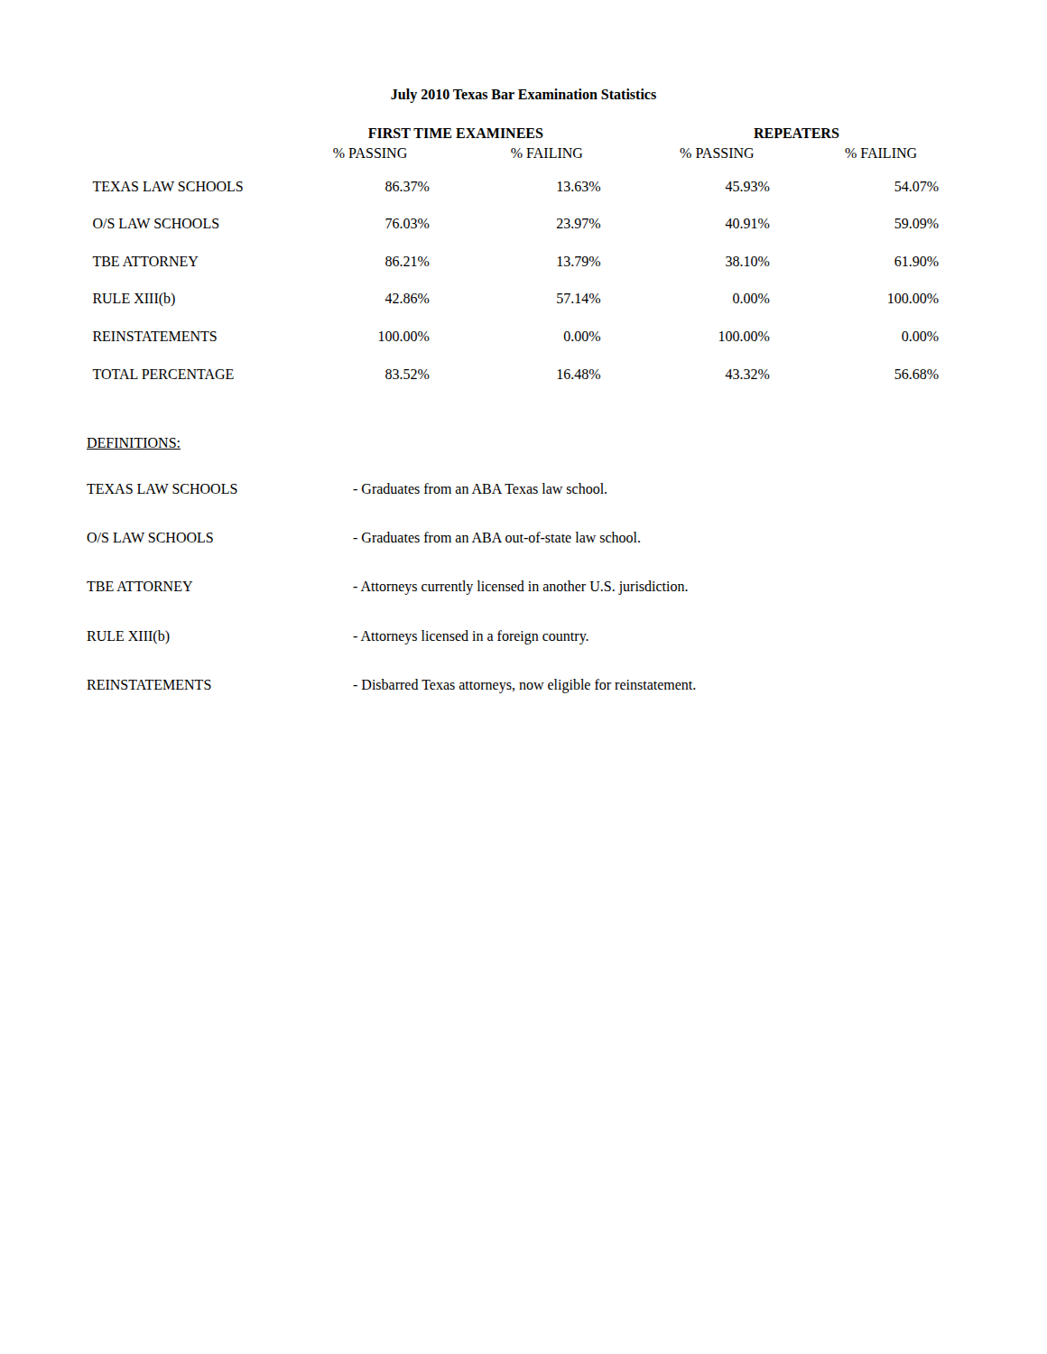July 2010 Texas Bar Examination Statistics
| | FIRST TIME EXAMINEES | REPEATERS |
| --- | --- | --- |
| | % PASSING | % FAILING | % PASSING | % FAILING |
| TEXAS LAW SCHOOLS | 86.37% | 13.63% | 45.93% | 54.07% |
| O/S LAW SCHOOLS | 76.03% | 23.97% | 40.91% | 59.09% |
| TBE ATTORNEY | 86.21% | 13.79% | 38.10% | 61.90% |
| RULE XIII(b) | 42.86% | 57.14% | 0.00% | 100.00% |
| REINSTATEMENTS | 100.00% | 0.00% | 100.00% | 0.00% |
| TOTAL PERCENTAGE | 83.52% | 16.48% | 43.32% | 56.68% |
DEFINITIONS:
| TEXAS LAW SCHOOLS | - Graduates from an ABA Texas law school. |
| O/S LAW SCHOOLS | - Graduates from an ABA out-of-state law school. |
| TBE ATTORNEY | - Attorneys currently licensed in another U.S. jurisdiction. |
| RULE XIII(b) | - Attorneys licensed in a foreign country. |
| REINSTATEMENTS | - Disbarred Texas attorneys, now eligible for reinstatement. |